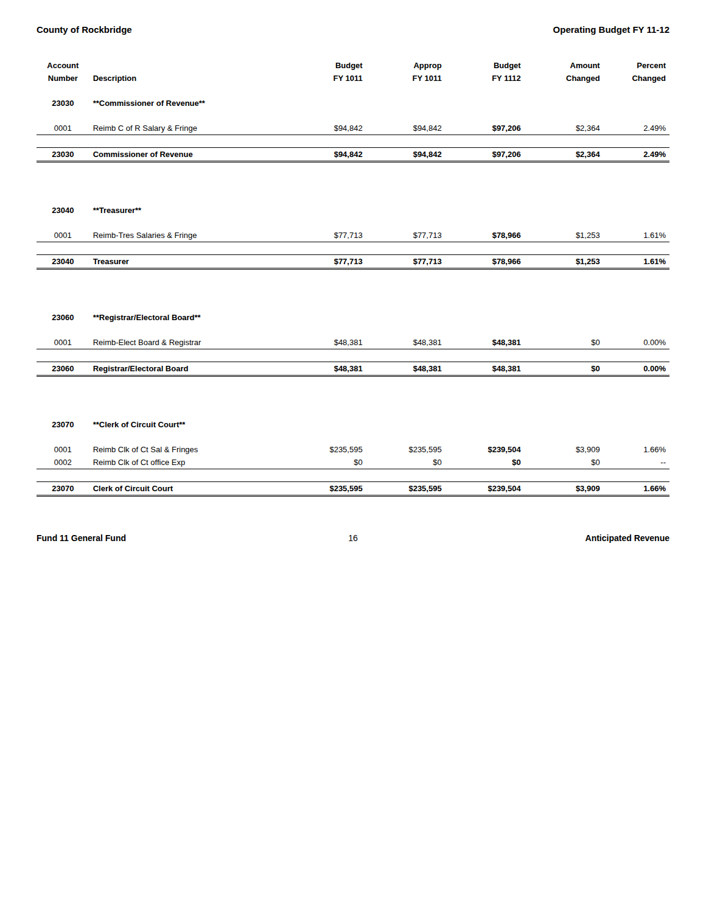County of Rockbridge
Operating Budget FY 11-12
| Account | | Budget | Approp | Budget | Amount | Percent |
| --- | --- | --- | --- | --- | --- | --- |
| Number | Description | FY 1011 | FY 1011 | FY 1112 | Changed | Changed |
| 23030 | **Commissioner of Revenue** | | | | | |
| 0001 | Reimb C of R Salary & Fringe | $94,842 | $94,842 | $97,206 | $2,364 | 2.49% |
| 23030 | Commissioner of Revenue | $94,842 | $94,842 | $97,206 | $2,364 | 2.49% |
| 23040 | **Treasurer** | | | | | |
| 0001 | Reimb-Tres Salaries & Fringe | $77,713 | $77,713 | $78,966 | $1,253 | 1.61% |
| 23040 | Treasurer | $77,713 | $77,713 | $78,966 | $1,253 | 1.61% |
| 23060 | **Registrar/Electoral Board** | | | | | |
| 0001 | Reimb-Elect Board & Registrar | $48,381 | $48,381 | $48,381 | $0 | 0.00% |
| 23060 | Registrar/Electoral Board | $48,381 | $48,381 | $48,381 | $0 | 0.00% |
| 23070 | **Clerk of Circuit Court** | | | | | |
| 0001 | Reimb Clk of Ct Sal & Fringes | $235,595 | $235,595 | $239,504 | $3,909 | 1.66% |
| 0002 | Reimb Clk of Ct office Exp | $0 | $0 | $0 | $0 | -- |
| 23070 | Clerk of Circuit Court | $235,595 | $235,595 | $239,504 | $3,909 | 1.66% |
Fund 11 General Fund
16
Anticipated Revenue